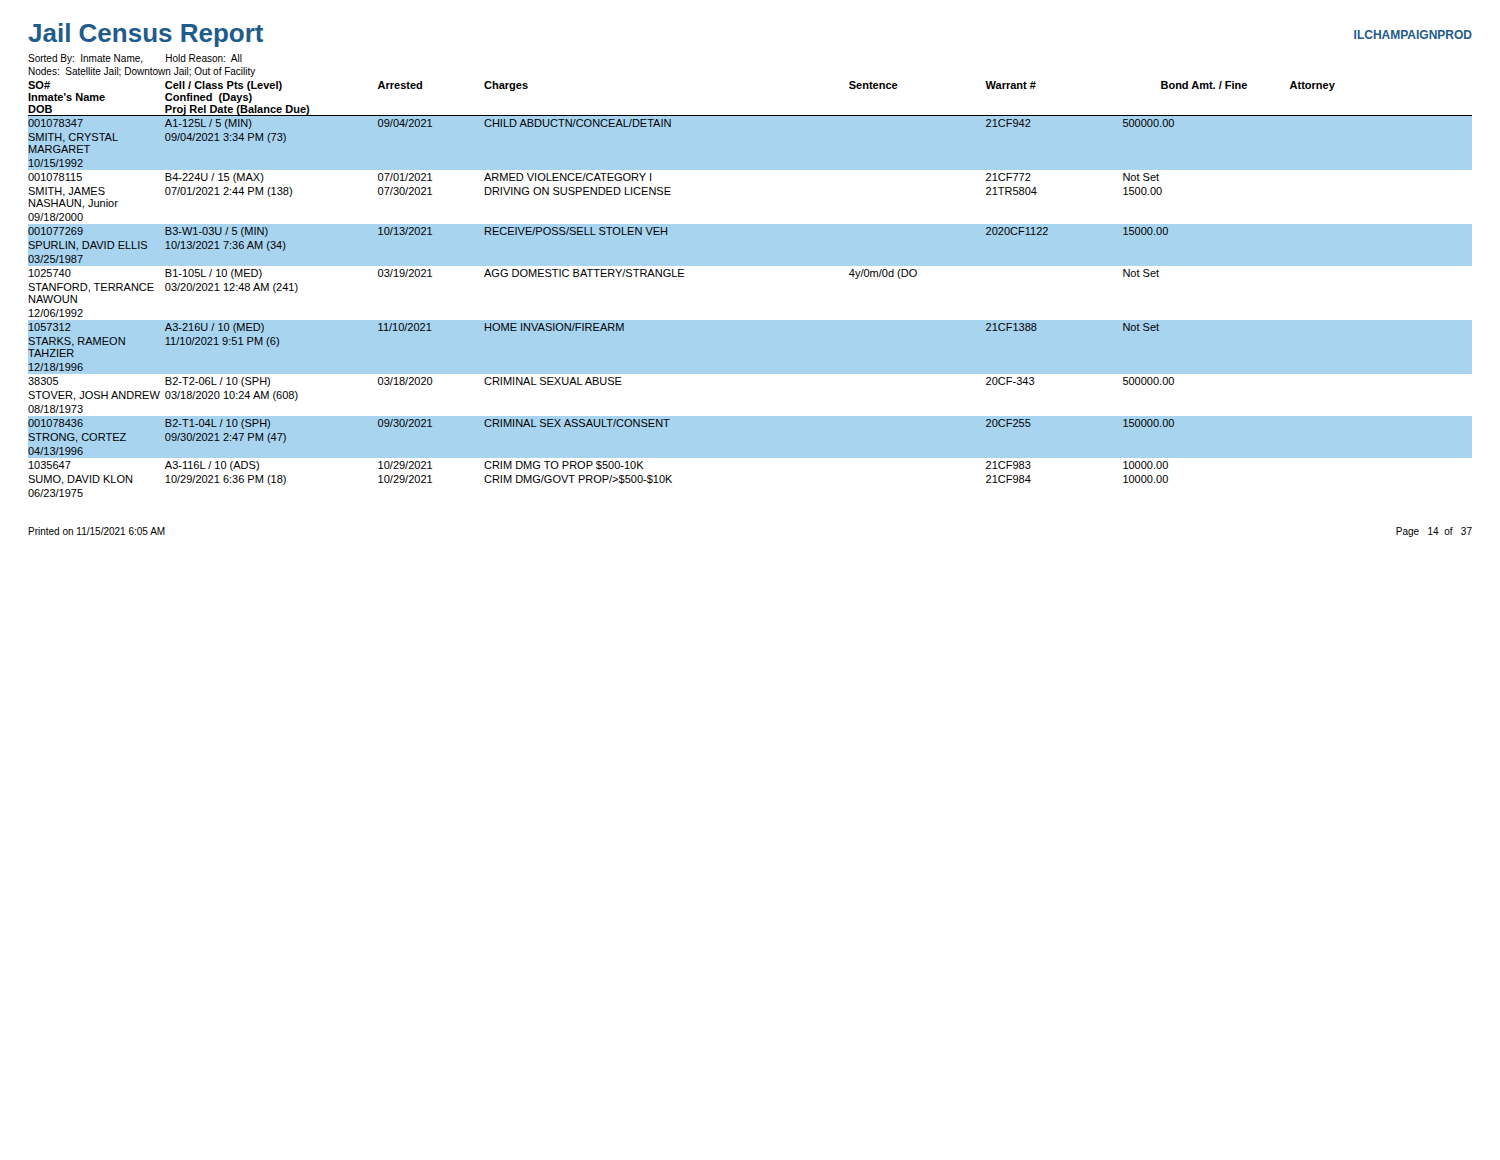ILCHAMPAIGNPROD
Jail Census Report
Sorted By: Inmate Name, Hold Reason: All
Nodes: Satellite Jail; Downtown Jail; Out of Facility
| SO# | Cell / Class Pts (Level) | Arrested | Charges | Sentence | Warrant # | Bond Amt. / Fine | Attorney |
| --- | --- | --- | --- | --- | --- | --- | --- |
| Inmate's Name | Confined (Days) | | | | | | |
| DOB | Proj Rel Date (Balance Due) | | | | | | |
| 001078347 | A1-125L / 5 (MIN) | 09/04/2021 | CHILD ABDUCTN/CONCEAL/DETAIN | | 21CF942 | 500000.00 | |
| SMITH, CRYSTAL MARGARET | 09/04/2021 3:34 PM (73) | | | | | | |
| 10/15/1992 | | | | | | | |
| 001078115 | B4-224U / 15 (MAX) | 07/01/2021 | ARMED VIOLENCE/CATEGORY I | | 21CF772 | Not Set | |
| SMITH, JAMES NASHAUN, Junior | 07/01/2021 2:44 PM (138) | 07/30/2021 | DRIVING ON SUSPENDED LICENSE | | 21TR5804 | 1500.00 | |
| 09/18/2000 | | | | | | | |
| 001077269 | B3-W1-03U / 5 (MIN) | 10/13/2021 | RECEIVE/POSS/SELL STOLEN VEH | | 2020CF1122 | 15000.00 | |
| SPURLIN, DAVID ELLIS | 10/13/2021 7:36 AM (34) | | | | | | |
| 03/25/1987 | | | | | | | |
| 1025740 | B1-105L / 10 (MED) | 03/19/2021 | AGG DOMESTIC BATTERY/STRANGLE | 4y/0m/0d (DO | | Not Set | |
| STANFORD, TERRANCE NAWOUN | 03/20/2021 12:48 AM (241) | | | | | | |
| 12/06/1992 | | | | | | | |
| 1057312 | A3-216U / 10 (MED) | 11/10/2021 | HOME INVASION/FIREARM | | 21CF1388 | Not Set | |
| STARKS, RAMEON TAHZIER | 11/10/2021 9:51 PM (6) | | | | | | |
| 12/18/1996 | | | | | | | |
| 38305 | B2-T2-06L / 10 (SPH) | 03/18/2020 | CRIMINAL SEXUAL ABUSE | | 20CF-343 | 500000.00 | |
| STOVER, JOSH ANDREW | 03/18/2020 10:24 AM (608) | | | | | | |
| 08/18/1973 | | | | | | | |
| 001078436 | B2-T1-04L / 10 (SPH) | 09/30/2021 | CRIMINAL SEX ASSAULT/CONSENT | | 20CF255 | 150000.00 | |
| STRONG, CORTEZ | 09/30/2021 2:47 PM (47) | | | | | | |
| 04/13/1996 | | | | | | | |
| 1035647 | A3-116L / 10 (ADS) | 10/29/2021 | CRIM DMG TO PROP $500-10K | | 21CF983 | 10000.00 | |
| SUMO, DAVID KLON | 10/29/2021 6:36 PM (18) | 10/29/2021 | CRIM DMG/GOVT PROP/>$500-$10K | | 21CF984 | 10000.00 | |
| 06/23/1975 | | | | | | | |
Printed on 11/15/2021 6:05 AM
Page 14 of 37